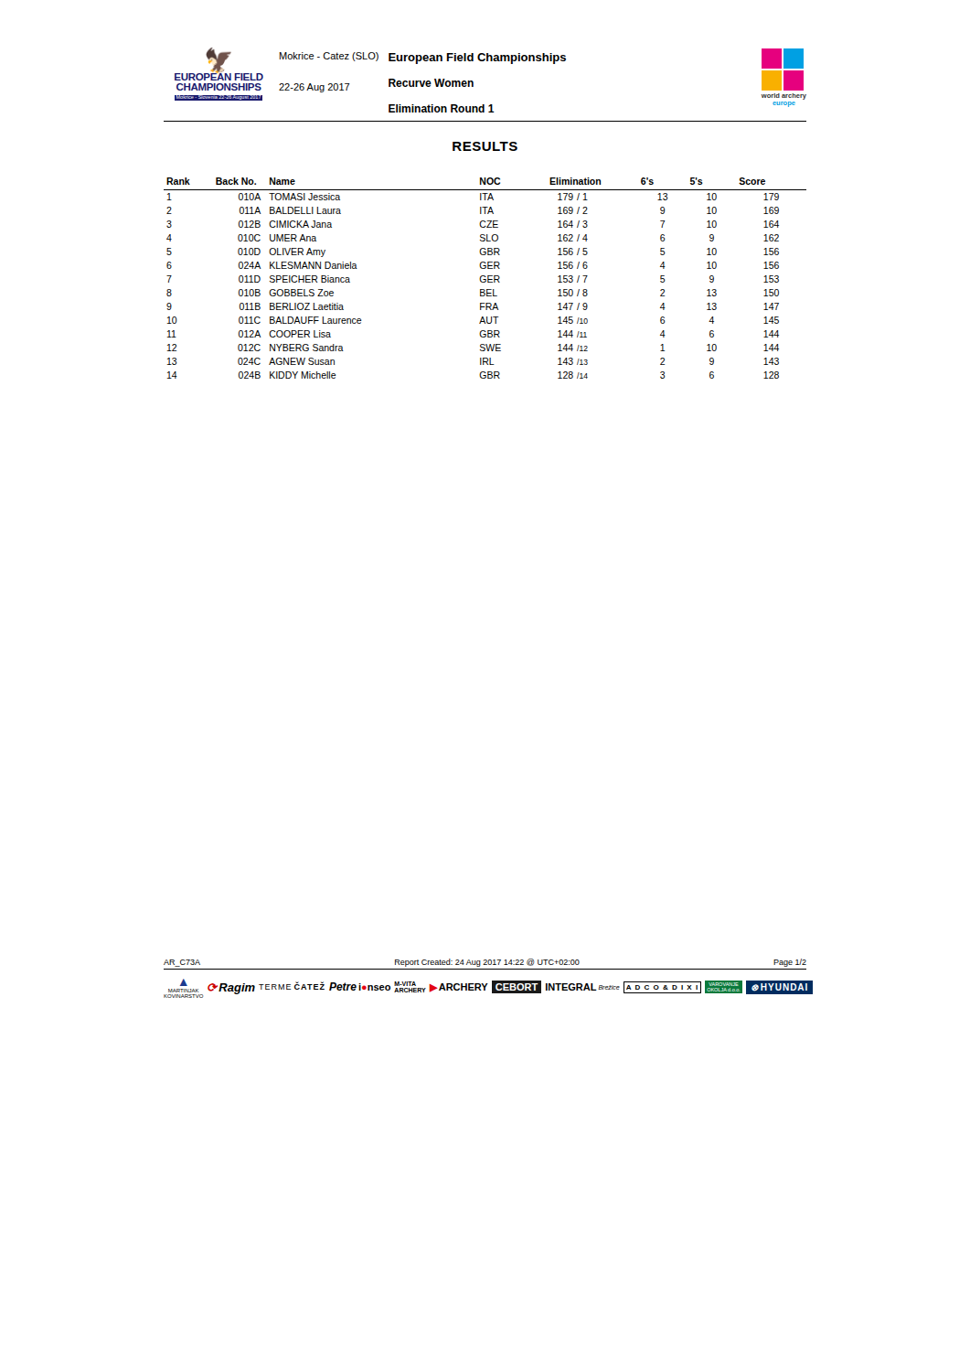🦅
EUROPEAN FIELD
CHAMPIONSHIPS
Mokrice - Slovenia 22-26 August 2017
Mokrice - Catez (SLO)
22-26 Aug 2017
European Field Championships
Recurve Women
Elimination Round 1
world archery
europe
RESULTS
| Rank | Back No. | Name | NOC | Elimination | 6's | 5's | Score |
| --- | --- | --- | --- | --- | --- | --- | --- |
| 1 | 010A | TOMASI Jessica | ITA | 179 / 1 | 13 | 10 | 179 |
| 2 | 011A | BALDELLI Laura | ITA | 169 / 2 | 9 | 10 | 169 |
| 3 | 012B | CIMICKA Jana | CZE | 164 / 3 | 7 | 10 | 164 |
| 4 | 010C | UMER Ana | SLO | 162 / 4 | 6 | 9 | 162 |
| 5 | 010D | OLIVER Amy | GBR | 156 / 5 | 5 | 10 | 156 |
| 6 | 024A | KLESMANN Daniela | GER | 156 / 6 | 4 | 10 | 156 |
| 7 | 011D | SPEICHER Bianca | GER | 153 / 7 | 5 | 9 | 153 |
| 8 | 010B | GOBBELS Zoe | BEL | 150 / 8 | 2 | 13 | 150 |
| 9 | 011B | BERLIOZ Laetitia | FRA | 147 / 9 | 4 | 13 | 147 |
| 10 | 011C | BALDAUFF Laurence | AUT | 145 /10 | 6 | 4 | 145 |
| 11 | 012A | COOPER Lisa | GBR | 144 /11 | 4 | 6 | 144 |
| 12 | 012C | NYBERG Sandra | SWE | 144 /12 | 1 | 10 | 144 |
| 13 | 024C | AGNEW Susan | IRL | 143 /13 | 2 | 9 | 143 |
| 14 | 024B | KIDDY Michelle | GBR | 128 /14 | 3 | 6 | 128 |
AR_C73A
Report Created: 24 Aug 2017 14:22 @ UTC+02:00
Page 1/2
▲
MARTINJAK
KOVINARSTVO
⟳Ragim
TERME ČATEŽ
Petre i●nseo
M-VITA
ARCHERY
▶ARCHERY
CEBORT
INTEGRAL Brežice
A D C O & D I X I
VAROVANJE
OKOLJA d.o.o.
⊗ HYUNDAI